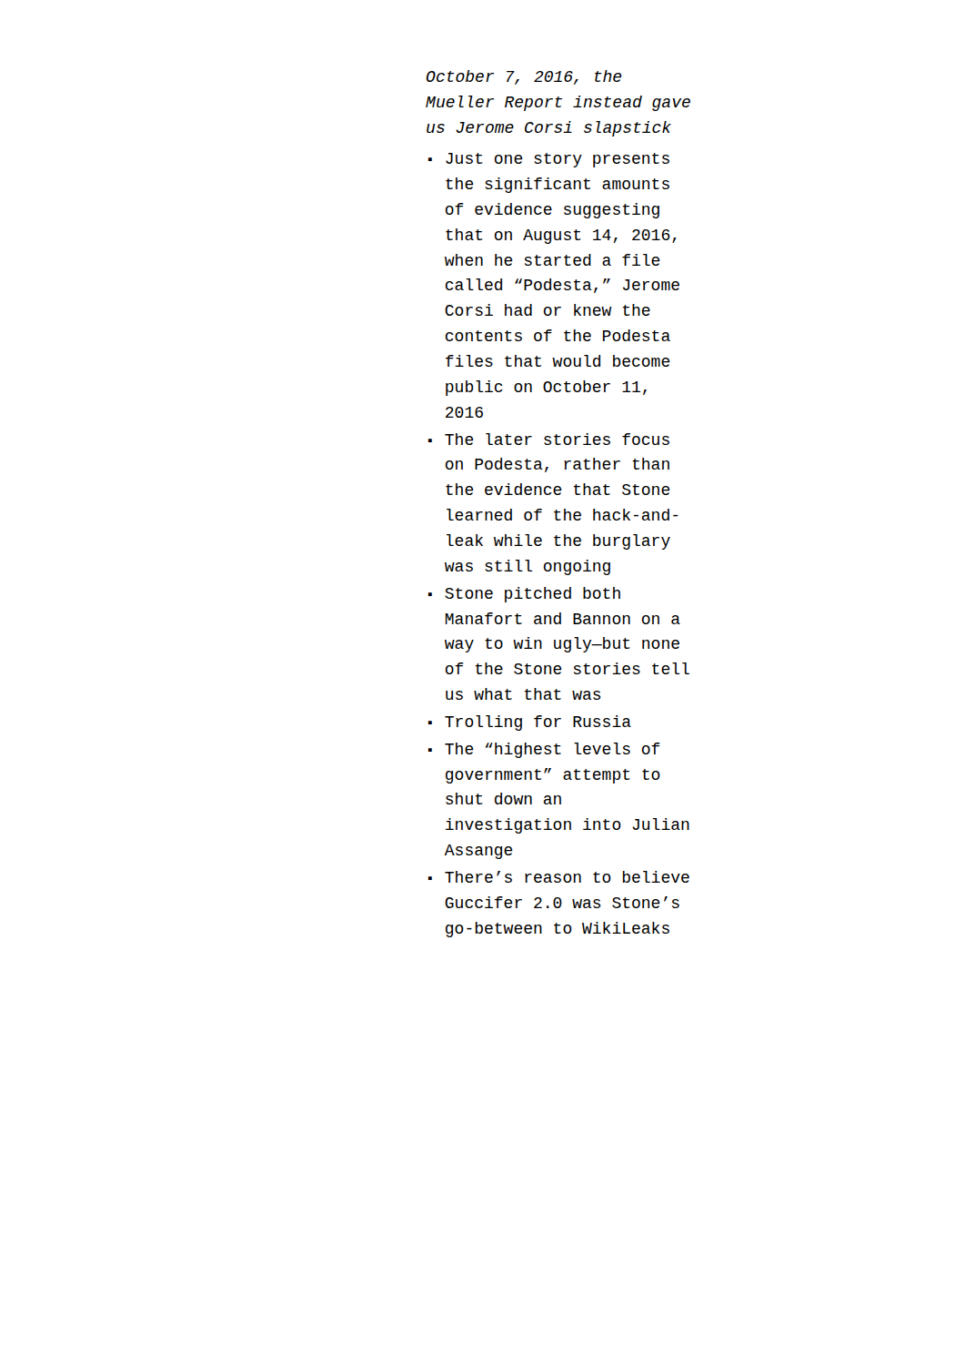October 7, 2016, the Mueller Report instead gave us Jerome Corsi slapstick
Just one story presents the significant amounts of evidence suggesting that on August 14, 2016, when he started a file called “Podesta,” Jerome Corsi had or knew the contents of the Podesta files that would become public on October 11, 2016
The later stories focus on Podesta, rather than the evidence that Stone learned of the hack-and-leak while the burglary was still ongoing
Stone pitched both Manafort and Bannon on a way to win ugly—but none of the Stone stories tell us what that was
Trolling for Russia
The “highest levels of government” attempt to shut down an investigation into Julian Assange
There’s reason to believe Guccifer 2.0 was Stone’s go-between to WikiLeaks